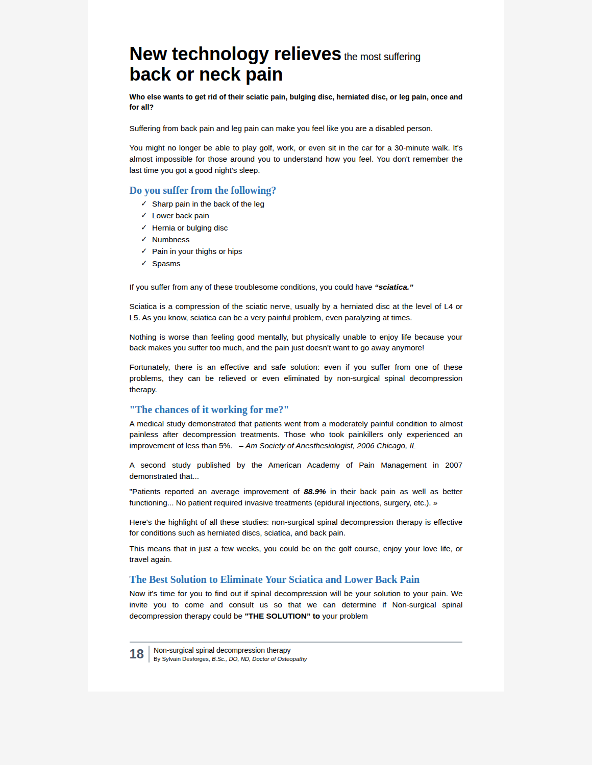New technology relieves the most suffering back or neck pain
Who else wants to get rid of their sciatic pain, bulging disc, herniated disc, or leg pain, once and for all?
Suffering from back pain and leg pain can make you feel like you are a disabled person.
You might no longer be able to play golf, work, or even sit in the car for a 30-minute walk. It's almost impossible for those around you to understand how you feel. You don't remember the last time you got a good night's sleep.
Do you suffer from the following?
Sharp pain in the back of the leg
Lower back pain
Hernia or bulging disc
Numbness
Pain in your thighs or hips
Spasms
If you suffer from any of these troublesome conditions, you could have “sciatica.”
Sciatica is a compression of the sciatic nerve, usually by a herniated disc at the level of L4 or L5. As you know, sciatica can be a very painful problem, even paralyzing at times.
Nothing is worse than feeling good mentally, but physically unable to enjoy life because your back makes you suffer too much, and the pain just doesn't want to go away anymore!
Fortunately, there is an effective and safe solution: even if you suffer from one of these problems, they can be relieved or even eliminated by non-surgical spinal decompression therapy.
"The chances of it working for me?"
A medical study demonstrated that patients went from a moderately painful condition to almost painless after decompression treatments. Those who took painkillers only experienced an improvement of less than 5%. – Am Society of Anesthesiologist, 2006 Chicago, IL
A second study published by the American Academy of Pain Management in 2007 demonstrated that...
"Patients reported an average improvement of 88.9% in their back pain as well as better functioning... No patient required invasive treatments (epidural injections, surgery, etc.). »
Here's the highlight of all these studies: non-surgical spinal decompression therapy is effective for conditions such as herniated discs, sciatica, and back pain.
This means that in just a few weeks, you could be on the golf course, enjoy your love life, or travel again.
The Best Solution to Eliminate Your Sciatica and Lower Back Pain
Now it's time for you to find out if spinal decompression will be your solution to your pain. We invite you to come and consult us so that we can determine if Non-surgical spinal decompression therapy could be "THE SOLUTION” to your problem
18
Non-surgical spinal decompression therapy
By Sylvain Desforges, B.Sc., DO, ND, Doctor of Osteopathy